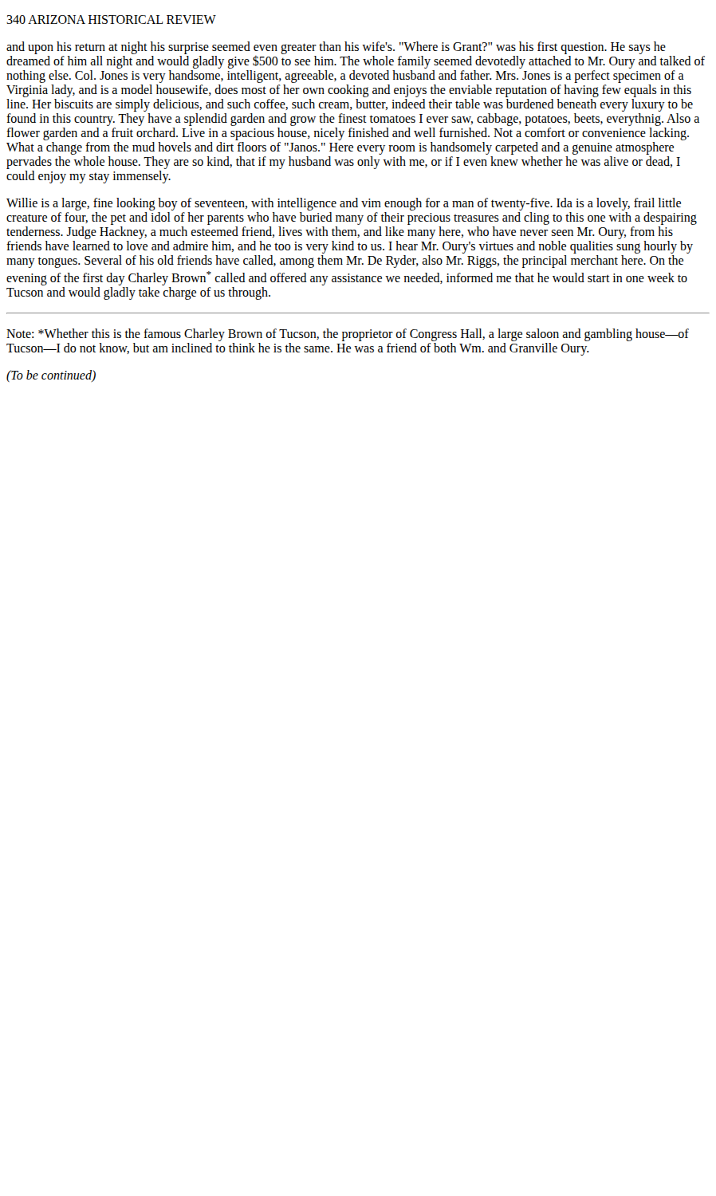340 ARIZONA HISTORICAL REVIEW
and upon his return at night his surprise seemed even greater than his wife's. "Where is Grant?" was his first question. He says he dreamed of him all night and would gladly give $500 to see him. The whole family seemed devotedly attached to Mr. Oury and talked of nothing else. Col. Jones is very handsome, intelligent, agreeable, a devoted husband and father. Mrs. Jones is a perfect specimen of a Virginia lady, and is a model housewife, does most of her own cooking and enjoys the enviable reputation of having few equals in this line. Her biscuits are simply delicious, and such coffee, such cream, butter, indeed their table was burdened beneath every luxury to be found in this country. They have a splendid garden and grow the finest tomatoes I ever saw, cabbage, potatoes, beets, everythnig. Also a flower garden and a fruit orchard. Live in a spacious house, nicely finished and well furnished. Not a comfort or convenience lacking. What a change from the mud hovels and dirt floors of "Janos." Here every room is handsomely carpeted and a genuine atmosphere pervades the whole house. They are so kind, that if my husband was only with me, or if I even knew whether he was alive or dead, I could enjoy my stay immensely.
Willie is a large, fine looking boy of seventeen, with intelligence and vim enough for a man of twenty-five. Ida is a lovely, frail little creature of four, the pet and idol of her parents who have buried many of their precious treasures and cling to this one with a despairing tenderness. Judge Hackney, a much esteemed friend, lives with them, and like many here, who have never seen Mr. Oury, from his friends have learned to love and admire him, and he too is very kind to us. I hear Mr. Oury's virtues and noble qualities sung hourly by many tongues. Several of his old friends have called, among them Mr. De Ryder, also Mr. Riggs, the principal merchant here. On the evening of the first day Charley Brown* called and offered any assistance we needed, informed me that he would start in one week to Tucson and would gladly take charge of us through.
Note: *Whether this is the famous Charley Brown of Tucson, the proprietor of Congress Hall, a large saloon and gambling house—of Tucson—I do not know, but am inclined to think he is the same. He was a friend of both Wm. and Granville Oury.
(To be continued)